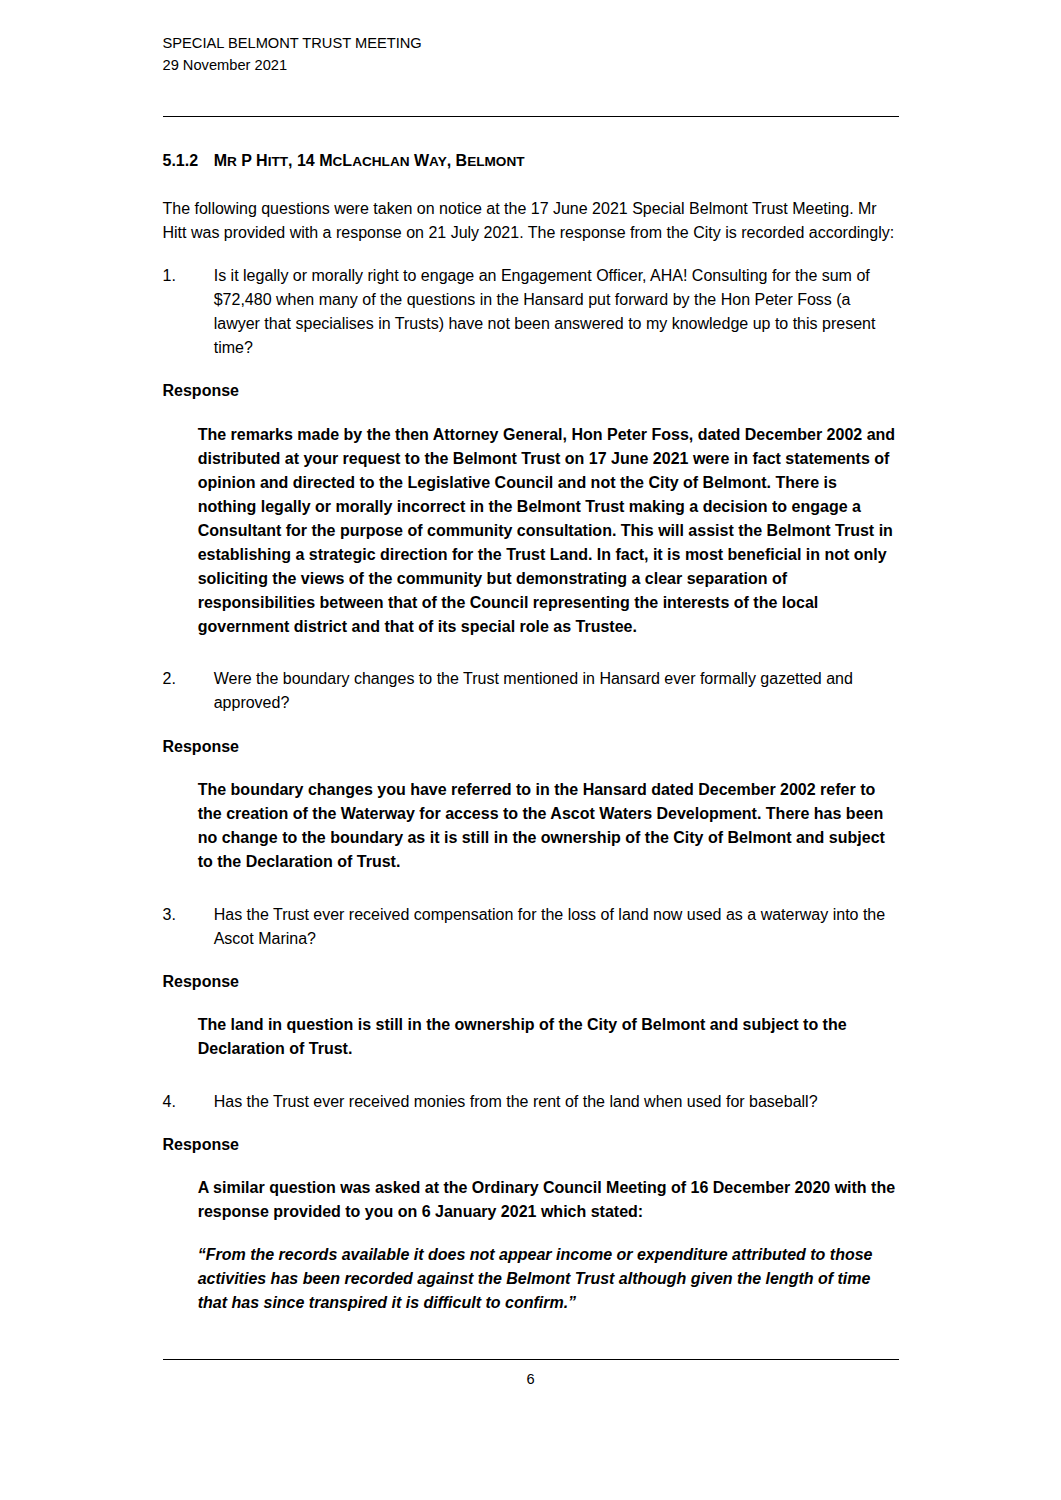SPECIAL BELMONT TRUST MEETING
29 November 2021
5.1.2 MR P HITT, 14 MCLACHLAN WAY, BELMONT
The following questions were taken on notice at the 17 June 2021 Special Belmont Trust Meeting. Mr Hitt was provided with a response on 21 July 2021. The response from the City is recorded accordingly:
1. Is it legally or morally right to engage an Engagement Officer, AHA! Consulting for the sum of $72,480 when many of the questions in the Hansard put forward by the Hon Peter Foss (a lawyer that specialises in Trusts) have not been answered to my knowledge up to this present time?
Response
The remarks made by the then Attorney General, Hon Peter Foss, dated December 2002 and distributed at your request to the Belmont Trust on 17 June 2021 were in fact statements of opinion and directed to the Legislative Council and not the City of Belmont. There is nothing legally or morally incorrect in the Belmont Trust making a decision to engage a Consultant for the purpose of community consultation. This will assist the Belmont Trust in establishing a strategic direction for the Trust Land. In fact, it is most beneficial in not only soliciting the views of the community but demonstrating a clear separation of responsibilities between that of the Council representing the interests of the local government district and that of its special role as Trustee.
2. Were the boundary changes to the Trust mentioned in Hansard ever formally gazetted and approved?
Response
The boundary changes you have referred to in the Hansard dated December 2002 refer to the creation of the Waterway for access to the Ascot Waters Development. There has been no change to the boundary as it is still in the ownership of the City of Belmont and subject to the Declaration of Trust.
3. Has the Trust ever received compensation for the loss of land now used as a waterway into the Ascot Marina?
Response
The land in question is still in the ownership of the City of Belmont and subject to the Declaration of Trust.
4. Has the Trust ever received monies from the rent of the land when used for baseball?
Response
A similar question was asked at the Ordinary Council Meeting of 16 December 2020 with the response provided to you on 6 January 2021 which stated:
“From the records available it does not appear income or expenditure attributed to those activities has been recorded against the Belmont Trust although given the length of time that has since transpired it is difficult to confirm.”
6